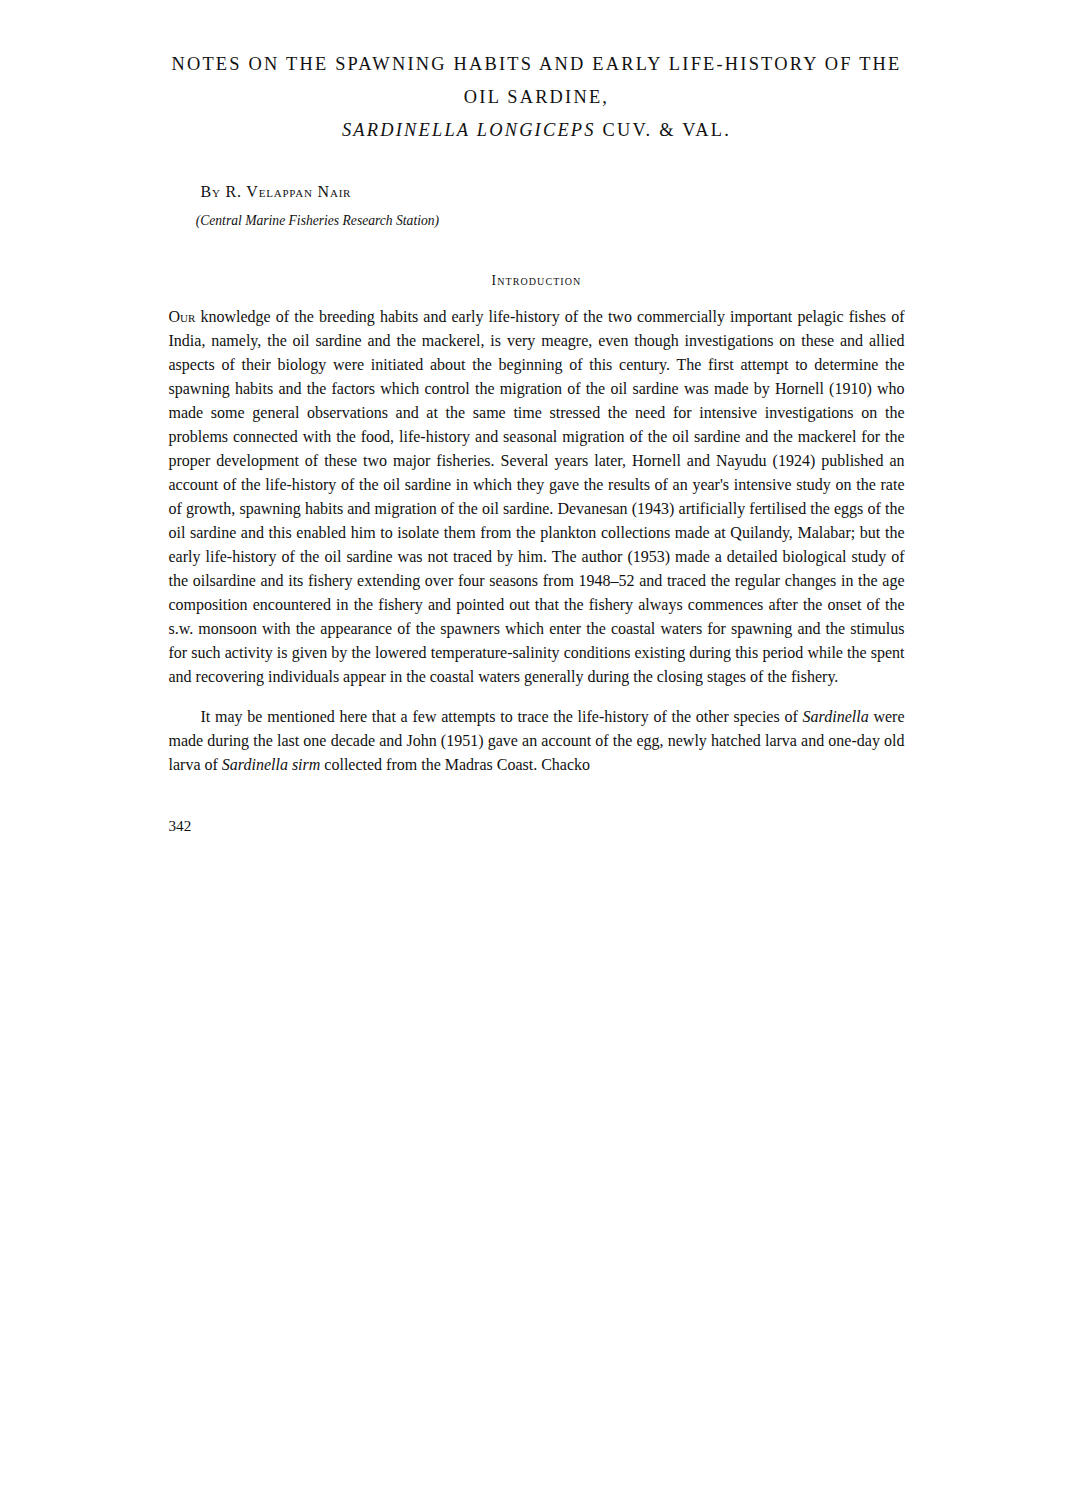Notes on the Spawning Habits and Early Life-History of the Oil Sardine,
Sardinella longiceps Cuv. & Val.
By R. Velappan Nair
(Central Marine Fisheries Research Station)
Introduction
Our knowledge of the breeding habits and early life-history of the two commercially important pelagic fishes of India, namely, the oil sardine and the mackerel, is very meagre, even though investigations on these and allied aspects of their biology were initiated about the beginning of this century. The first attempt to determine the spawning habits and the factors which control the migration of the oil sardine was made by Hornell (1910) who made some general observations and at the same time stressed the need for intensive investigations on the problems connected with the food, life-history and seasonal migration of the oil sardine and the mackerel for the proper development of these two major fisheries. Several years later, Hornell and Nayudu (1924) published an account of the life-history of the oil sardine in which they gave the results of an year's intensive study on the rate of growth, spawning habits and migration of the oil sardine. Devanesan (1943) artificially fertilised the eggs of the oil sardine and this enabled him to isolate them from the plankton collections made at Quilandy, Malabar; but the early life-history of the oil sardine was not traced by him. The author (1953) made a detailed biological study of the oilsardine and its fishery extending over four seasons from 1948–52 and traced the regular changes in the age composition encountered in the fishery and pointed out that the fishery always commences after the onset of the s.w. monsoon with the appearance of the spawners which enter the coastal waters for spawning and the stimulus for such activity is given by the lowered temperature-salinity conditions existing during this period while the spent and recovering individuals appear in the coastal waters generally during the closing stages of the fishery.
It may be mentioned here that a few attempts to trace the life-history of the other species of Sardinella were made during the last one decade and John (1951) gave an account of the egg, newly hatched larva and one-day old larva of Sardinella sirm collected from the Madras Coast. Chacko
342